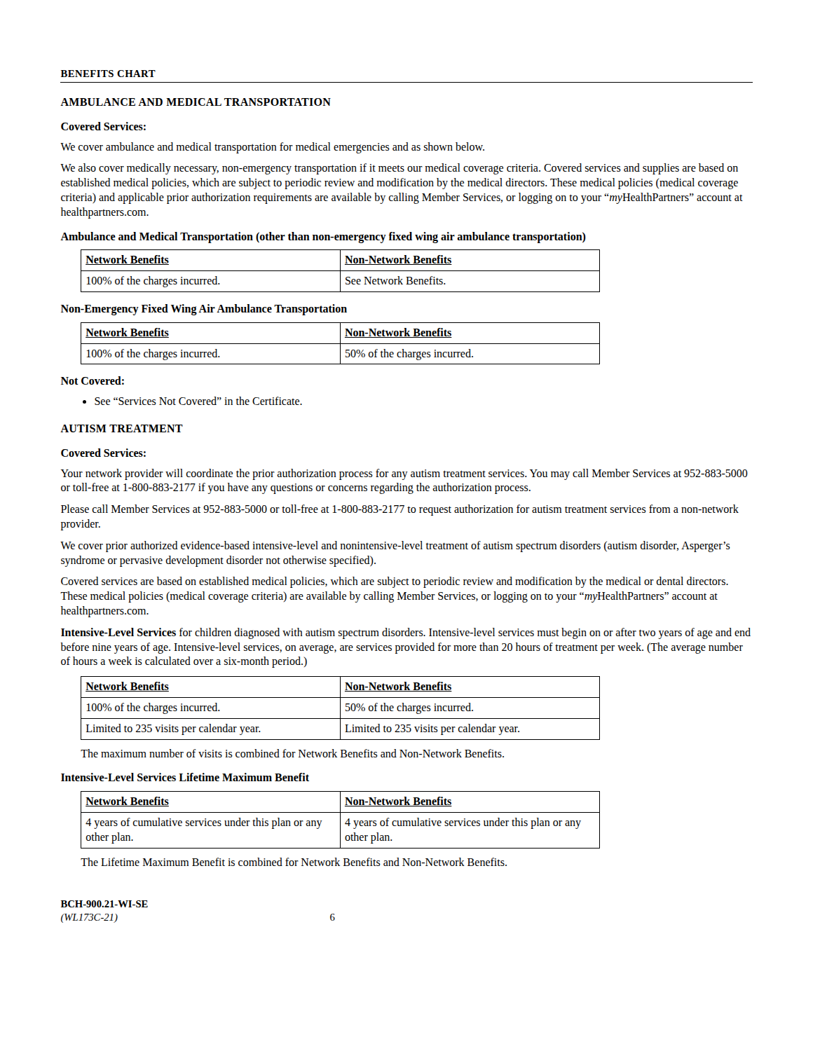BENEFITS CHART
AMBULANCE AND MEDICAL TRANSPORTATION
Covered Services:
We cover ambulance and medical transportation for medical emergencies and as shown below.
We also cover medically necessary, non-emergency transportation if it meets our medical coverage criteria. Covered services and supplies are based on established medical policies, which are subject to periodic review and modification by the medical directors. These medical policies (medical coverage criteria) and applicable prior authorization requirements are available by calling Member Services, or logging on to your “my HealthPartners” account at healthpartners.com.
Ambulance and Medical Transportation (other than non-emergency fixed wing air ambulance transportation)
| Network Benefits | Non-Network Benefits |
| --- | --- |
| 100% of the charges incurred. | See Network Benefits. |
Non-Emergency Fixed Wing Air Ambulance Transportation
| Network Benefits | Non-Network Benefits |
| --- | --- |
| 100% of the charges incurred. | 50% of the charges incurred. |
Not Covered:
See “Services Not Covered” in the Certificate.
AUTISM TREATMENT
Covered Services:
Your network provider will coordinate the prior authorization process for any autism treatment services. You may call Member Services at 952-883-5000 or toll-free at 1-800-883-2177 if you have any questions or concerns regarding the authorization process.
Please call Member Services at 952-883-5000 or toll-free at 1-800-883-2177 to request authorization for autism treatment services from a non-network provider.
We cover prior authorized evidence-based intensive-level and nonintensive-level treatment of autism spectrum disorders (autism disorder, Asperger’s syndrome or pervasive development disorder not otherwise specified).
Covered services are based on established medical policies, which are subject to periodic review and modification by the medical or dental directors. These medical policies (medical coverage criteria) are available by calling Member Services, or logging on to your “my HealthPartners” account at healthpartners.com.
Intensive-Level Services for children diagnosed with autism spectrum disorders. Intensive-level services must begin on or after two years of age and end before nine years of age. Intensive-level services, on average, are services provided for more than 20 hours of treatment per week. (The average number of hours a week is calculated over a six-month period.)
| Network Benefits | Non-Network Benefits |
| --- | --- |
| 100% of the charges incurred. | 50% of the charges incurred. |
| Limited to 235 visits per calendar year. | Limited to 235 visits per calendar year. |
The maximum number of visits is combined for Network Benefits and Non-Network Benefits.
Intensive-Level Services Lifetime Maximum Benefit
| Network Benefits | Non-Network Benefits |
| --- | --- |
| 4 years of cumulative services under this plan or any other plan. | 4 years of cumulative services under this plan or any other plan. |
The Lifetime Maximum Benefit is combined for Network Benefits and Non-Network Benefits.
BCH-900.21-WI-SE
(WL173C-21) 6